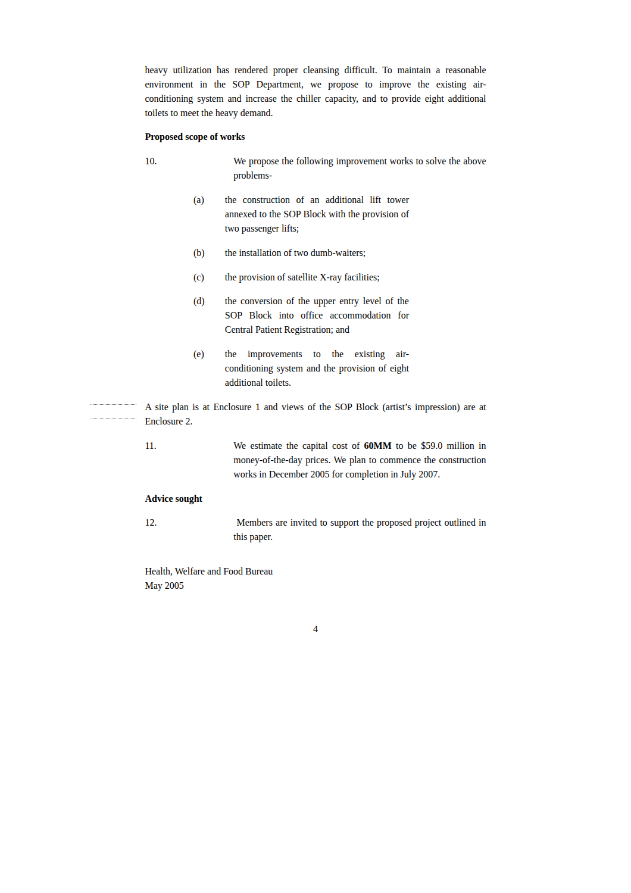heavy utilization has rendered proper cleansing difficult. To maintain a reasonable environment in the SOP Department, we propose to improve the existing air-conditioning system and increase the chiller capacity, and to provide eight additional toilets to meet the heavy demand.
Proposed scope of works
10. We propose the following improvement works to solve the above problems-
(a) the construction of an additional lift tower annexed to the SOP Block with the provision of two passenger lifts;
(b) the installation of two dumb-waiters;
(c) the provision of satellite X-ray facilities;
(d) the conversion of the upper entry level of the SOP Block into office accommodation for Central Patient Registration; and
(e) the improvements to the existing air-conditioning system and the provision of eight additional toilets.
A site plan is at Enclosure 1 and views of the SOP Block (artist’s impression) are at Enclosure 2.
11. We estimate the capital cost of 60MM to be $59.0 million in money-of-the-day prices. We plan to commence the construction works in December 2005 for completion in July 2007.
Advice sought
12. Members are invited to support the proposed project outlined in this paper.
Health, Welfare and Food Bureau
May 2005
4